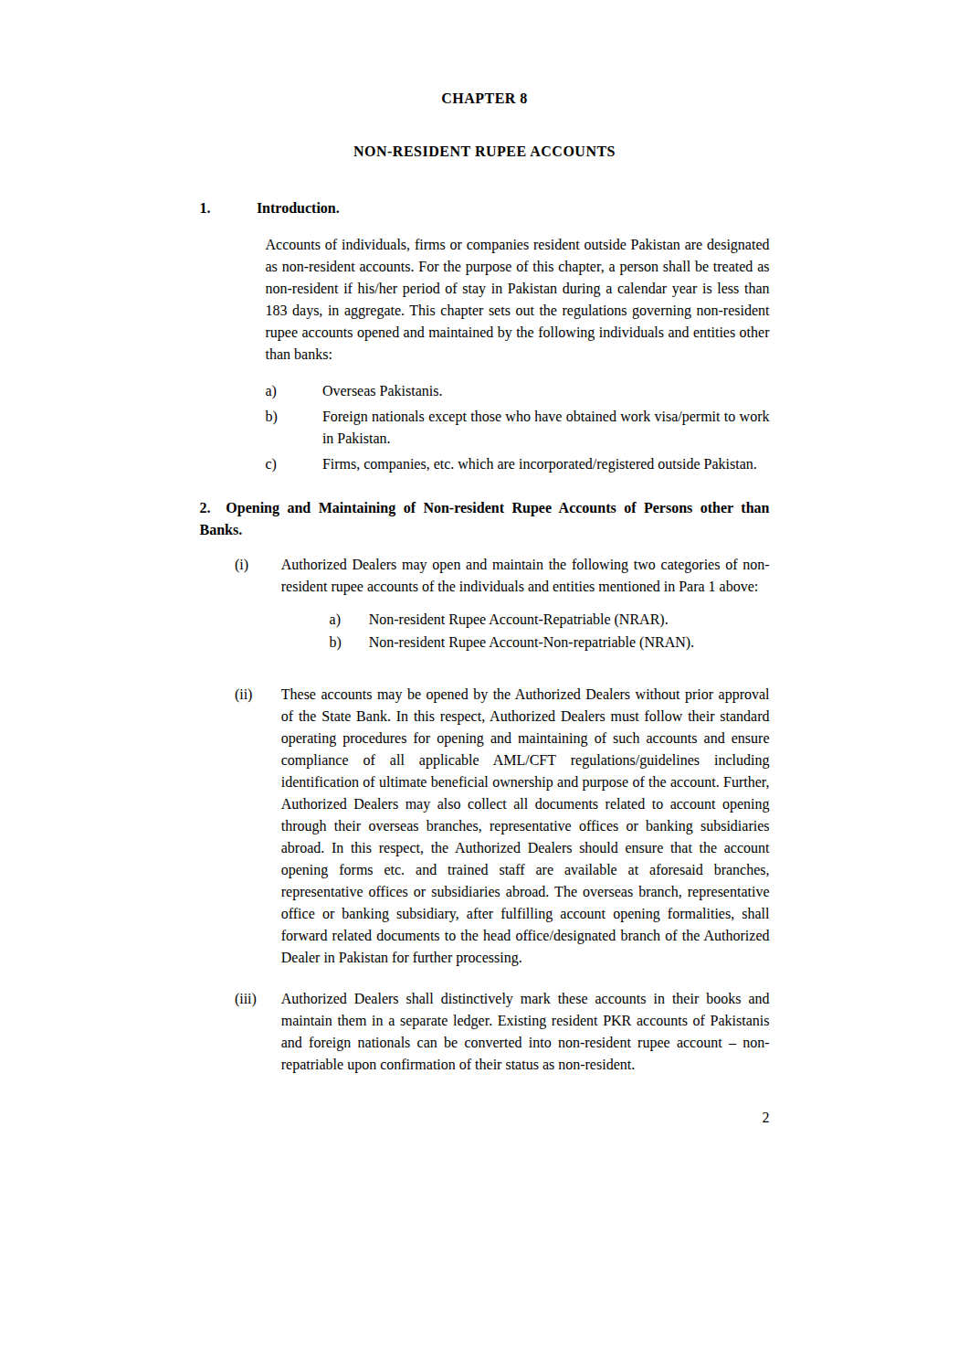CHAPTER 8
NON-RESIDENT RUPEE ACCOUNTS
1. Introduction.
Accounts of individuals, firms or companies resident outside Pakistan are designated as non-resident accounts. For the purpose of this chapter, a person shall be treated as non-resident if his/her period of stay in Pakistan during a calendar year is less than 183 days, in aggregate. This chapter sets out the regulations governing non-resident rupee accounts opened and maintained by the following individuals and entities other than banks:
a) Overseas Pakistanis.
b) Foreign nationals except those who have obtained work visa/permit to work in Pakistan.
c) Firms, companies, etc. which are incorporated/registered outside Pakistan.
2. Opening and Maintaining of Non-resident Rupee Accounts of Persons other than Banks.
(i) Authorized Dealers may open and maintain the following two categories of non-resident rupee accounts of the individuals and entities mentioned in Para 1 above:
a) Non-resident Rupee Account-Repatriable (NRAR).
b) Non-resident Rupee Account-Non-repatriable (NRAN).
(ii) These accounts may be opened by the Authorized Dealers without prior approval of the State Bank. In this respect, Authorized Dealers must follow their standard operating procedures for opening and maintaining of such accounts and ensure compliance of all applicable AML/CFT regulations/guidelines including identification of ultimate beneficial ownership and purpose of the account. Further, Authorized Dealers may also collect all documents related to account opening through their overseas branches, representative offices or banking subsidiaries abroad. In this respect, the Authorized Dealers should ensure that the account opening forms etc. and trained staff are available at aforesaid branches, representative offices or subsidiaries abroad. The overseas branch, representative office or banking subsidiary, after fulfilling account opening formalities, shall forward related documents to the head office/designated branch of the Authorized Dealer in Pakistan for further processing.
(iii) Authorized Dealers shall distinctively mark these accounts in their books and maintain them in a separate ledger. Existing resident PKR accounts of Pakistanis and foreign nationals can be converted into non-resident rupee account – non-repatriable upon confirmation of their status as non-resident.
2